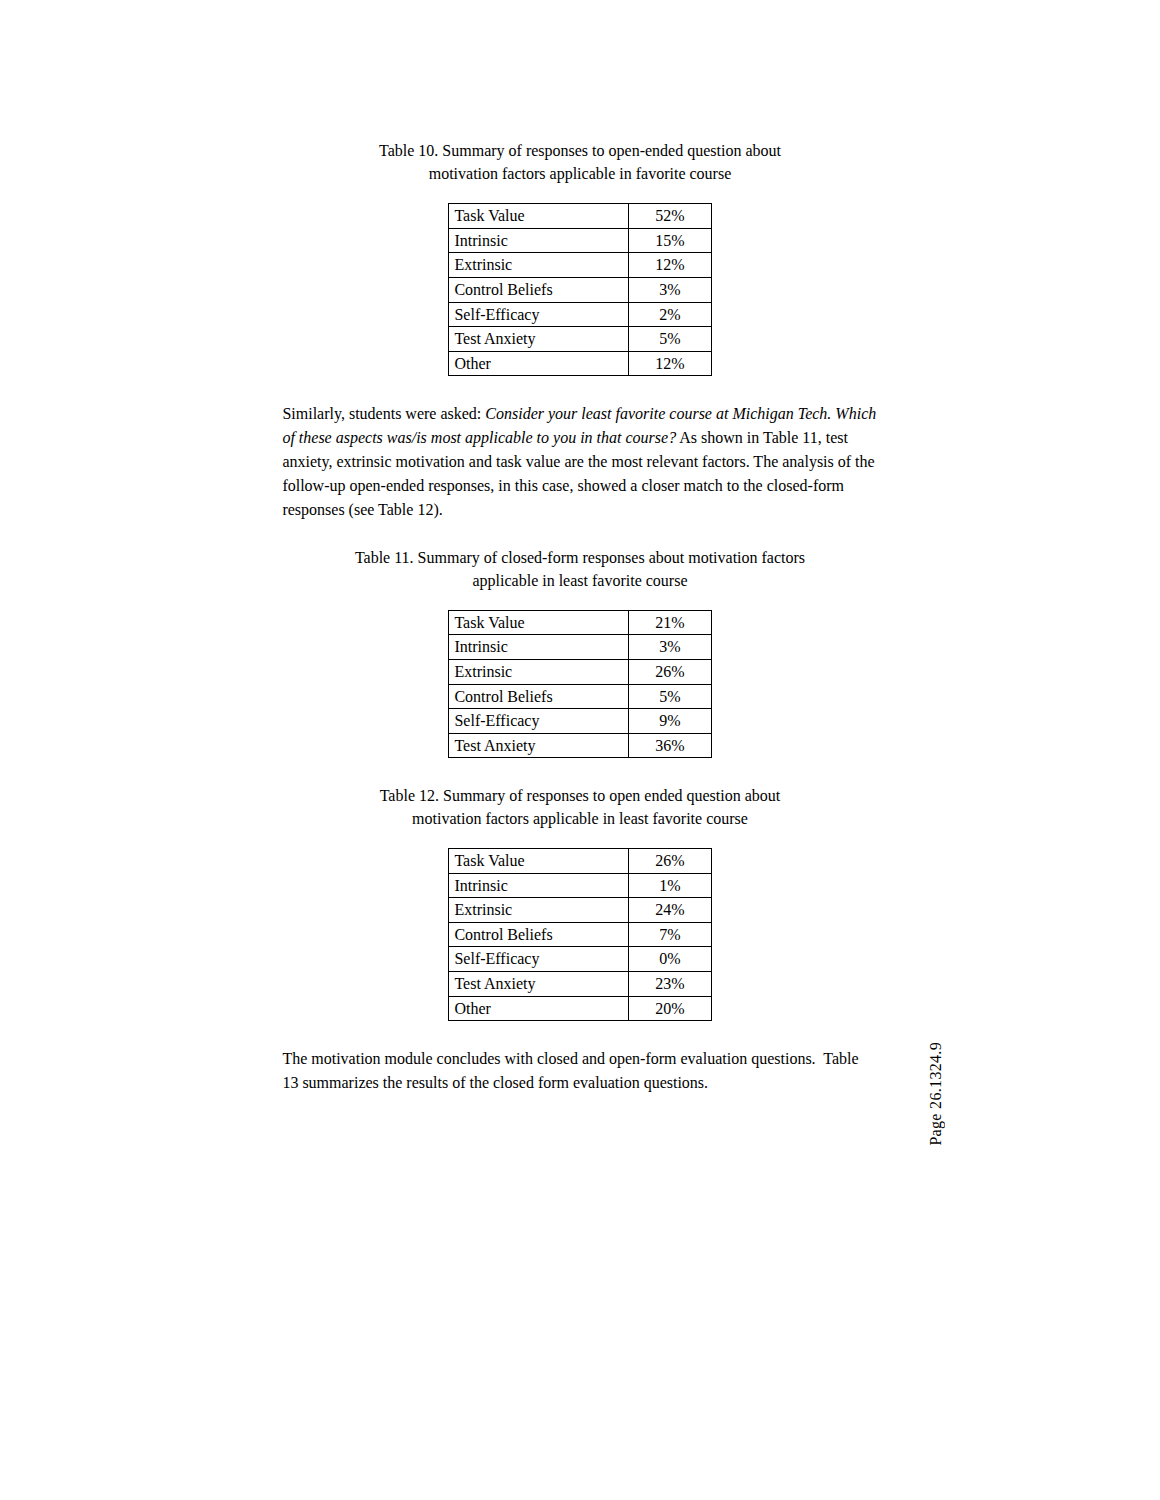Table 10. Summary of responses to open-ended question about motivation factors applicable in favorite course
| Task Value | 52% |
| Intrinsic | 15% |
| Extrinsic | 12% |
| Control Beliefs | 3% |
| Self-Efficacy | 2% |
| Test Anxiety | 5% |
| Other | 12% |
Similarly, students were asked: Consider your least favorite course at Michigan Tech. Which of these aspects was/is most applicable to you in that course? As shown in Table 11, test anxiety, extrinsic motivation and task value are the most relevant factors. The analysis of the follow-up open-ended responses, in this case, showed a closer match to the closed-form responses (see Table 12).
Table 11. Summary of closed-form responses about motivation factors applicable in least favorite course
| Task Value | 21% |
| Intrinsic | 3% |
| Extrinsic | 26% |
| Control Beliefs | 5% |
| Self-Efficacy | 9% |
| Test Anxiety | 36% |
Table 12. Summary of responses to open ended question about motivation factors applicable in least favorite course
| Task Value | 26% |
| Intrinsic | 1% |
| Extrinsic | 24% |
| Control Beliefs | 7% |
| Self-Efficacy | 0% |
| Test Anxiety | 23% |
| Other | 20% |
The motivation module concludes with closed and open-form evaluation questions. Table 13 summarizes the results of the closed form evaluation questions.
Page 26.1324.9